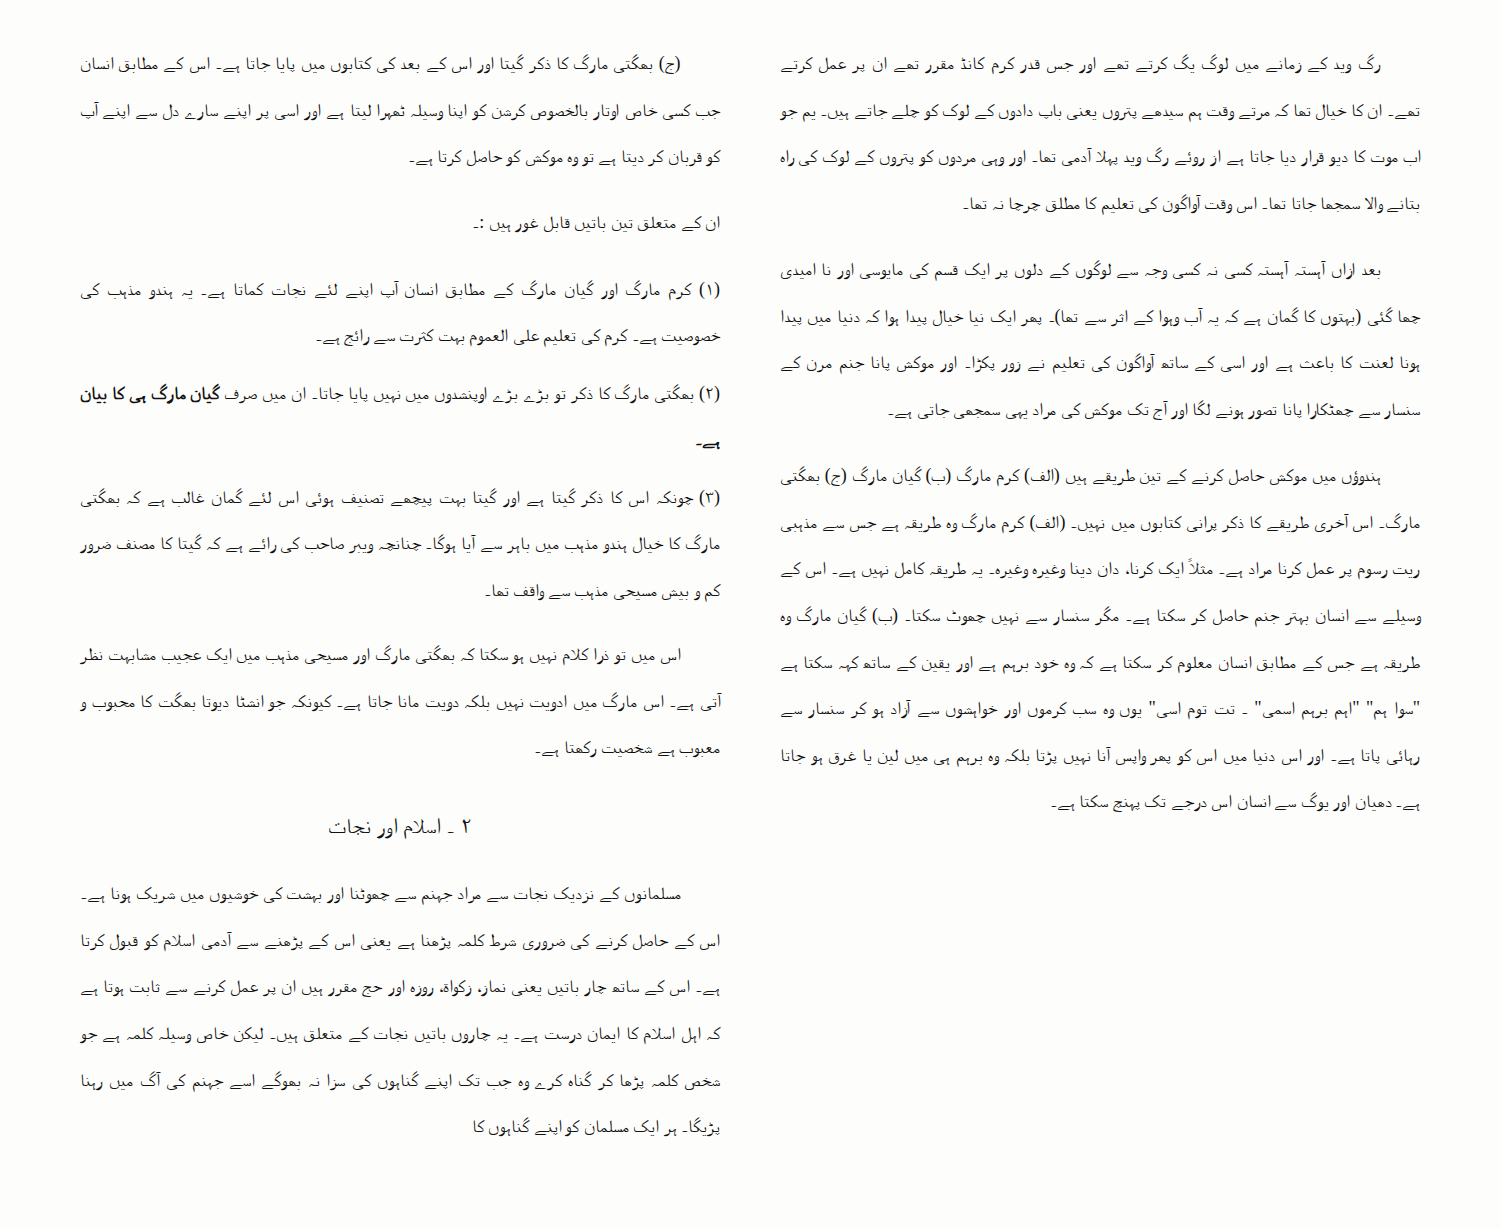رگ وید کے زمانے میں لوگ یگ کرتے تھے اور جس قدر کرم کانڈ مقرر تھے ان پر عمل کرتے تھے۔ ان کا خیال تھا کہ مرتے وقت ہم سیدھے پتروں یعنی باپ دادوں کے لوک کو چلے جاتے ہیں۔ یم جو اب موت کا دیو قرار دیا جاتا ہے از روئے رگ وید پہلا آدمی تھا۔ اور وہی مردوں کو پتروں کے لوک کی راہ بتانے والا سمجھا جاتا تھا۔ اس وقت آواگون کی تعلیم کا مطلق چرچا نہ تھا۔
بعد ازاں آہستہ آہستہ کسی نہ کسی وجہ سے لوگوں کے دلوں پر ایک قسم کی مایوسی اور نا امیدی چھا گئی (بہتوں کا گمان ہے کہ یہ آب وہوا کے اثر سے تھا)۔ پھر ایک نیا خیال پیدا ہوا کہ دنیا میں پیدا ہونا لعنت کا باعث ہے اور اسی کے ساتھ آواگون کی تعلیم نے زور پکڑا۔ اور موکش پانا جنم مرن کے سنسار سے چھٹکارا پانا تصور ہونے لگا اور آج تک موکش کی مراد یہی سمجھی جاتی ہے۔
ہندوؤں میں موکش حاصل کرنے کے تین طریقے ہیں (الف) کرم مارگ (ب) گیان مارگ (ج) بھگتی مارگ۔ اس آخری طریقے کا ذکر پرانی کتابوں میں نہیں۔ (الف) کرم مارگ وہ طریقہ ہے جس سے مذہبی ریت رسوم پر عمل کرنا مراد ہے۔ مثلاً ایک کرنا، دان دینا وغیرہ وغیرہ۔ یہ طریقہ کامل نہیں ہے۔ اس کے وسیلے سے انسان بہتر جنم حاصل کر سکتا ہے۔ مگر سنسار سے نہیں چھوٹ سکتا۔ (ب) گیان مارگ وہ طریقہ ہے جس کے مطابق انسان معلوم کر سکتا ہے کہ وہ خود برہم ہے اور یقین کے ساتھ کہہ سکتا ہے "سوا ہم" "اہم برہم اسمی" ۔ تت توم اسی" یوں وہ سب کرموں اور خواہشوں سے آزاد ہو کر سنسار سے رہائی پاتا ہے۔ اور اس دنیا میں اس کو پھر واپس آنا نہیں پڑتا بلکہ وہ برہم ہی میں لین یا غرق ہو جاتا ہے۔ دھیان اور یوگ سے انسان اس درجے تک پہنچ سکتا ہے۔
(ج) بھگتی مارگ کا ذکر گیتا اور اس کے بعد کی کتابوں میں پایا جاتا ہے۔ اس کے مطابق انسان جب کسی خاص اوتار بالخصوص کرشن کو اپنا وسیلہ ٹھہرا لیتا ہے اور اسی پر اپنے سارے دل سے اپنے آپ کو قربان کر دیتا ہے تو وہ موکش کو حاصل کرتا ہے۔
ان کے متعلق تین باتیں قابل غور ہیں :۔
(۱) کرم مارگ اور گیان مارگ کے مطابق انسان آپ اپنے لئے نجات کماتا ہے۔ یہ ہندو مذہب کی خصوصیت ہے۔ کرم کی تعلیم علی العموم بہت کثرت سے رائج ہے۔
(۲) بھگتی مارگ کا ذکر تو بڑے بڑے اوپنشدوں میں نہیں پایا جاتا۔ ان میں صرف گیان مارگ ہی کا بیان ہے۔
(۳) چونکہ اس کا ذکر گیتا ہے اور گیتا بہت پیچھے تصنیف ہوئی اس لئے گمان غالب ہے کہ بھگتی مارگ کا خیال ہندو مذہب میں باہر سے آیا ہوگا۔ چنانچہ ویبر صاحب کی رائے ہے کہ گیتا کا مصنف ضرور کم و بیش مسیحی مذہب سے واقف تھا۔
اس میں تو ذرا کلام نہیں ہو سکتا کہ بھگتی مارگ اور مسیحی مذہب میں ایک عجیب مشابہت نظر آتی ہے۔ اس مارگ میں ادویت نہیں بلکہ دویت مانا جاتا ہے۔ کیونکہ جو انشٹا دیوتا بھگت کا محبوب و معبوب ہے شخصیت رکھتا ہے۔
۲ ۔ اسلام اور نجات
مسلمانوں کے نزدیک نجات سے مراد جہنم سے چھوٹنا اور بہشت کی خوشیوں میں شریک ہونا ہے۔ اس کے حاصل کرنے کی ضروری شرط کلمہ پڑھنا ہے یعنی اس کے پڑھنے سے آدمی اسلام کو قبول کرتا ہے۔ اس کے ساتھ چار باتیں یعنی نماز، زکواۃ، روزہ اور حج مقرر ہیں ان پر عمل کرنے سے ثابت ہوتا ہے کہ اہل اسلام کا ایمان درست ہے۔ یہ چاروں باتیں نجات کے متعلق ہیں۔ لیکن خاص وسیلہ کلمہ ہے جو شخص کلمہ پڑھا کر گناہ کرے وہ جب تک اپنے گناہوں کی سزا نہ بھوگے اسے جہنم کی آگ میں رہنا پڑیگا۔ ہر ایک مسلمان کو اپنے گناہوں کا